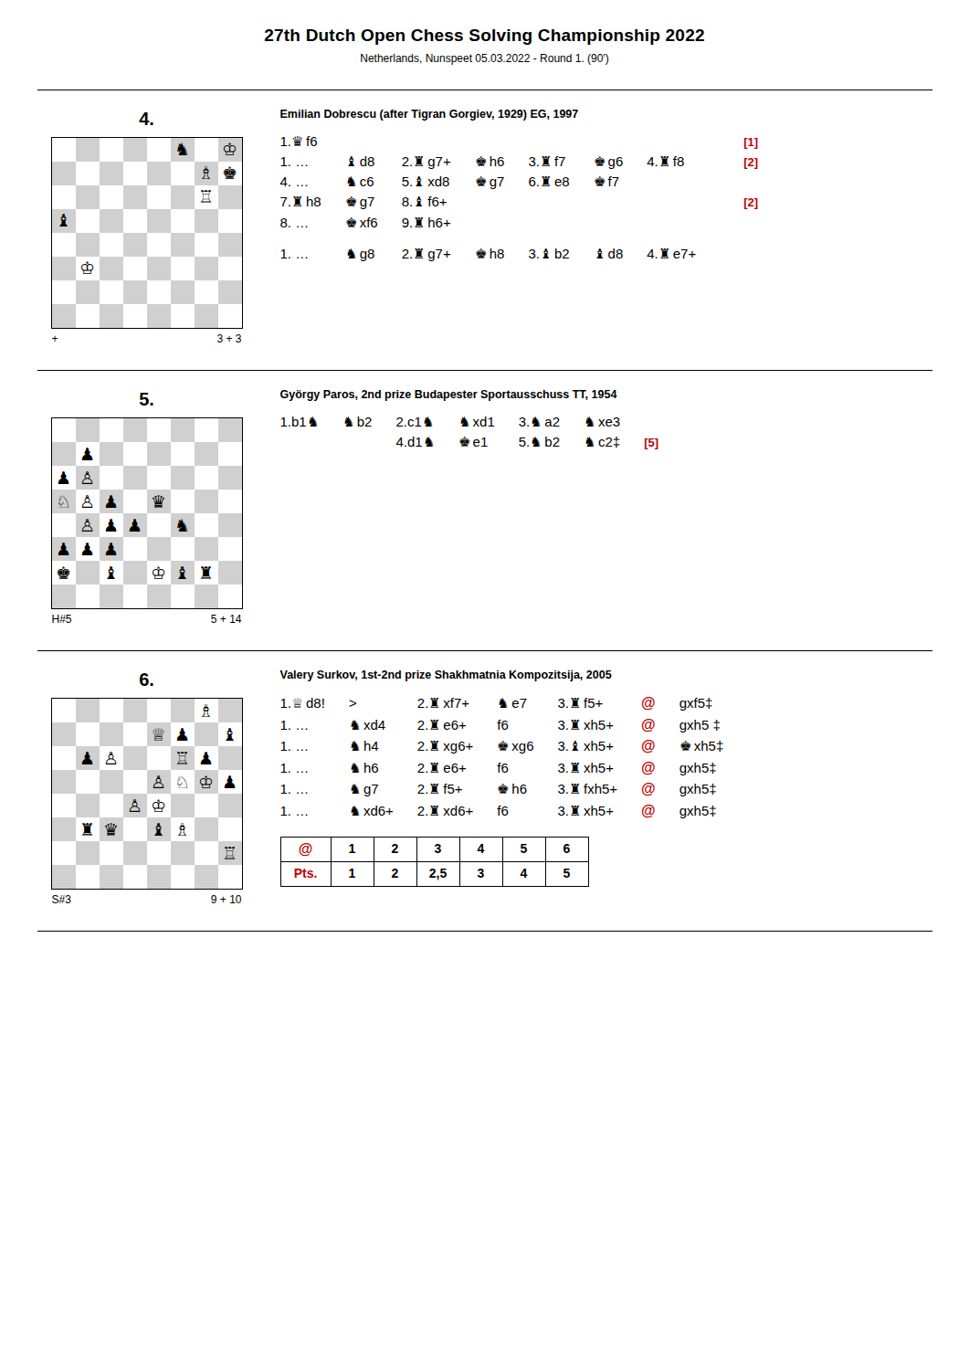27th Dutch Open Chess Solving Championship 2022
Netherlands, Nunspeet 05.03.2022 - Round 1. (90')
4.
| | | | | | ♞ | | ♔ |
| | | | | | | ♗ | ♚ |
| | | | | | | ♖ | |
| ♝ | | | | | | | |
| | ♔ | | | | | | |
+3 + 3
Emilian Dobrescu (after Tigran Gorgiev, 1929) EG, 1997
| 1.♛ f6 | | | | | | | | [1] |
| 1. … | ♝ d8 | 2.♜ g7+ | ♚ h6 | 3.♜ f7 | ♚ g6 | 4.♜ f8 | | [2] |
| 4. … | ♞ c6 | 5.♝ xd8 | ♚ g7 | 6.♜ e8 | ♚ f7 | | | |
| 7.♜ h8 | ♚ g7 | 8.♝ f6+ | | | | | | [2] |
| 8. … | ♚ xf6 | 9.♜ h6+ | | | | | | |
| 1. … | ♞ g8 | 2.♜ g7+ | ♚ h8 | 3.♝ b2 | ♝ d8 | 4.♜ e7+ | | |
5.
| | ♟ | | | | | | |
| ♟ | ♙ | | | | | | |
| ♘ | ♙ | ♟ | | ♛ | | | |
| | ♙ | ♟ | ♟ | | ♞ | | |
| ♟ | ♟ | ♟ | | | | | |
| ♚ | | ♝ | | ♔ | ♝ | ♜ | |
H#55 + 14
György Paros, 2nd prize Budapester Sportausschuss TT, 1954
| 1.b1♞ | ♞ b2 | 2.c1♞ | ♞ xd1 | 3.♞ a2 | ♞ xe3 | |
| | | 4.d1♞ | ♚ e1 | 5.♞ b2 | ♞ c2‡ | [5] |
6.
| | | | | | | ♗ | |
| | | | | ♕ | ♟ | | ♝ |
| | ♟ | ♙ | | | ♖ | ♟ | |
| | | | | ♙ | ♘ | ♔ | ♟ |
| | | | ♙ | ♔ | | | |
| | ♜ | ♛ | | ♝ | ♗ | | |
| | | | | | | | ♖ |
S#39 + 10
Valery Surkov, 1st-2nd prize Shakhmatnia Kompozitsija, 2005
| 1.♕ d8! | > | 2.♜ xf7+ | ♞ e7 | 3.♜ f5+ | @ | gxf5‡ |
| 1. … | ♞ xd4 | 2.♜ e6+ | f6 | 3.♜ xh5+ | @ | gxh5 ‡ |
| 1. … | ♞ h4 | 2.♜ xg6+ | ♚ xg6 | 3.♝ xh5+ | @ | ♚ xh5‡ |
| 1. … | ♞ h6 | 2.♜ e6+ | f6 | 3.♜ xh5+ | @ | gxh5‡ |
| 1. … | ♞ g7 | 2.♜ f5+ | ♚ h6 | 3.♜ fxh5+ | @ | gxh5‡ |
| 1. … | ♞ xd6+ | 2.♜ xd6+ | f6 | 3.♜ xh5+ | @ | gxh5‡ |
| @ | 1 | 2 | 3 | 4 | 5 | 6 |
| Pts. | 1 | 2 | 2,5 | 3 | 4 | 5 |